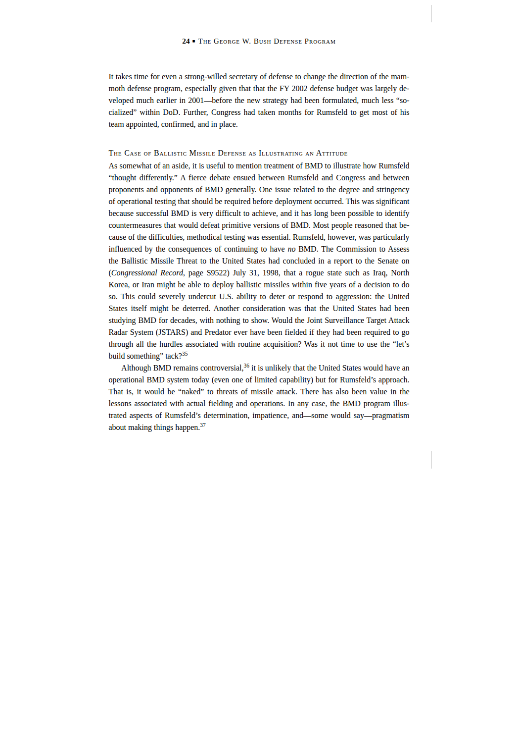24■The George W. Bush Defense Program
It takes time for even a strong-willed secretary of defense to change the direction of the mammoth defense program, especially given that that the FY 2002 defense budget was largely developed much earlier in 2001—before the new strategy had been formulated, much less “socialized” within DoD. Further, Congress had taken months for Rumsfeld to get most of his team appointed, confirmed, and in place.
The Case of Ballistic Missile Defense as Illustrating an Attitude
As somewhat of an aside, it is useful to mention treatment of BMD to illustrate how Rumsfeld “thought differently.” A fierce debate ensued between Rumsfeld and Congress and between proponents and opponents of BMD generally. One issue related to the degree and stringency of operational testing that should be required before deployment occurred. This was significant because successful BMD is very difficult to achieve, and it has long been possible to identify countermeasures that would defeat primitive versions of BMD. Most people reasoned that because of the difficulties, methodical testing was essential. Rumsfeld, however, was particularly influenced by the consequences of continuing to have no BMD. The Commission to Assess the Ballistic Missile Threat to the United States had concluded in a report to the Senate on (Congressional Record, page S9522) July 31, 1998, that a rogue state such as Iraq, North Korea, or Iran might be able to deploy ballistic missiles within five years of a decision to do so. This could severely undercut U.S. ability to deter or respond to aggression: the United States itself might be deterred. Another consideration was that the United States had been studying BMD for decades, with nothing to show. Would the Joint Surveillance Target Attack Radar System (JSTARS) and Predator ever have been fielded if they had been required to go through all the hurdles associated with routine acquisition? Was it not time to use the “let’s build something” tack?35
Although BMD remains controversial,36 it is unlikely that the United States would have an operational BMD system today (even one of limited capability) but for Rumsfeld’s approach. That is, it would be “naked” to threats of missile attack. There has also been value in the lessons associated with actual fielding and operations. In any case, the BMD program illustrated aspects of Rumsfeld’s determination, impatience, and—some would say—pragmatism about making things happen.37